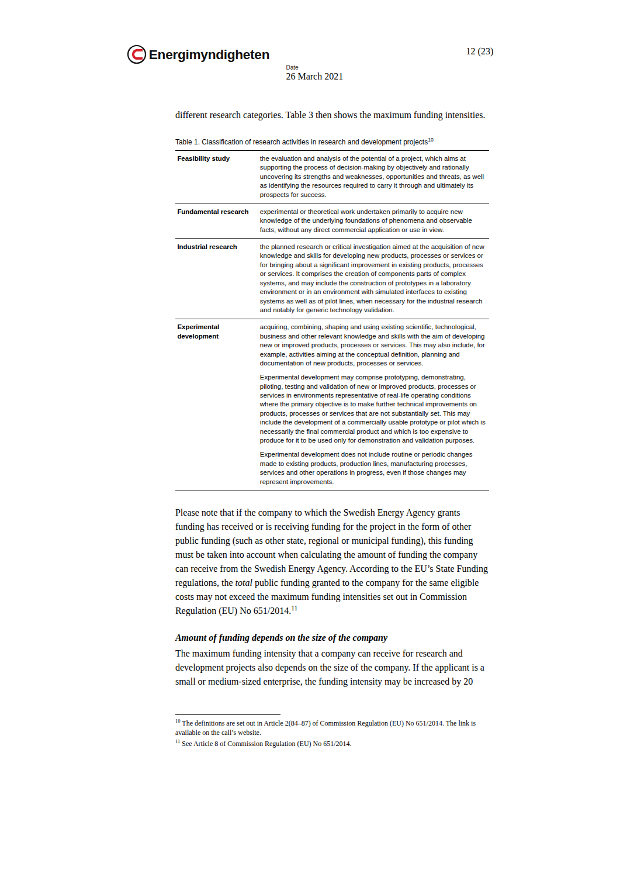12 (23)
Energimyndigheten
Date
26 March 2021
different research categories. Table 3 then shows the maximum funding intensities.
Table 1. Classification of research activities in research and development projects10
| Feasibility study | the evaluation and analysis of the potential of a project, which aims at supporting the process of decision-making by objectively and rationally uncovering its strengths and weaknesses, opportunities and threats, as well as identifying the resources required to carry it through and ultimately its prospects for success. |
| Fundamental research | experimental or theoretical work undertaken primarily to acquire new knowledge of the underlying foundations of phenomena and observable facts, without any direct commercial application or use in view. |
| Industrial research | the planned research or critical investigation aimed at the acquisition of new knowledge and skills for developing new products, processes or services or for bringing about a significant improvement in existing products, processes or services. It comprises the creation of components parts of complex systems, and may include the construction of prototypes in a laboratory environment or in an environment with simulated interfaces to existing systems as well as of pilot lines, when necessary for the industrial research and notably for generic technology validation. |
| Experimental development | acquiring, combining, shaping and using existing scientific, technological, business and other relevant knowledge and skills with the aim of developing new or improved products, processes or services. This may also include, for example, activities aiming at the conceptual definition, planning and documentation of new products, processes or services. Experimental development may comprise prototyping, demonstrating, piloting, testing and validation of new or improved products, processes or services in environments representative of real-life operating conditions where the primary objective is to make further technical improvements on products, processes or services that are not substantially set. This may include the development of a commercially usable prototype or pilot which is necessarily the final commercial product and which is too expensive to produce for it to be used only for demonstration and validation purposes. Experimental development does not include routine or periodic changes made to existing products, production lines, manufacturing processes, services and other operations in progress, even if those changes may represent improvements. |
Please note that if the company to which the Swedish Energy Agency grants funding has received or is receiving funding for the project in the form of other public funding (such as other state, regional or municipal funding), this funding must be taken into account when calculating the amount of funding the company can receive from the Swedish Energy Agency. According to the EU’s State Funding regulations, the total public funding granted to the company for the same eligible costs may not exceed the maximum funding intensities set out in Commission Regulation (EU) No 651/2014.11
Amount of funding depends on the size of the company
The maximum funding intensity that a company can receive for research and development projects also depends on the size of the company. If the applicant is a small or medium-sized enterprise, the funding intensity may be increased by 20
10 The definitions are set out in Article 2(84–87) of Commission Regulation (EU) No 651/2014. The link is available on the call’s website.
11 See Article 8 of Commission Regulation (EU) No 651/2014.